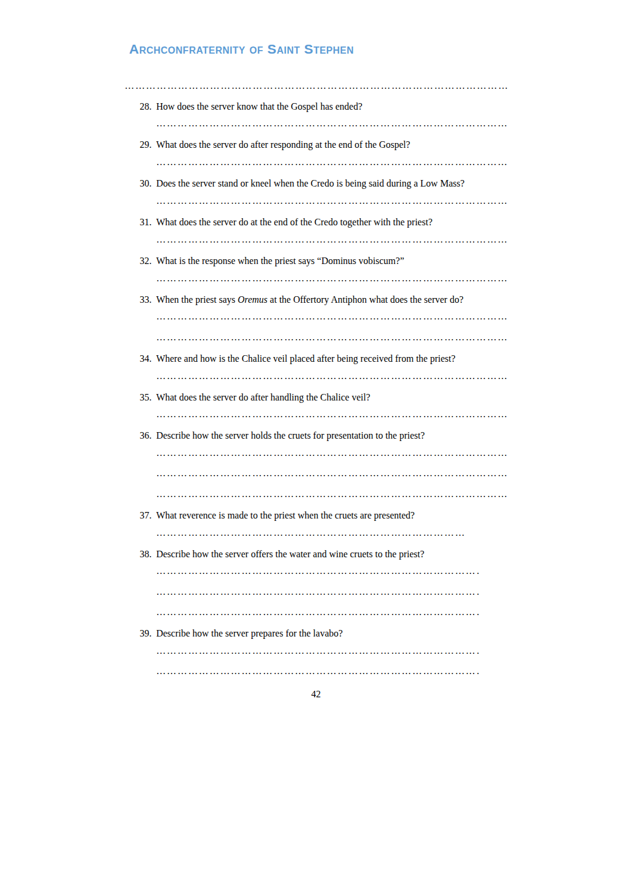Archconfraternity of Saint Stephen
……………………………………………………………………………………………………………………..
28. How does the server know that the Gospel has ended? ……………………………………………………………………………………………………………………..
29. What does the server do after responding at the end of the Gospel? ……………………………………………………………………………………………………………………..
30. Does the server stand or kneel when the Credo is being said during a Low Mass? ……………………………………………………………………………………………………………………..
31. What does the server do at the end of the Credo together with the priest? ……………………………………………………………………………………………………………………..
32. What is the response when the priest says “Dominus vobiscum?” ……………………………………………………………………………………………………………………..
33. When the priest says Oremus at the Offertory Antiphon what does the server do? …………………………………………………………………………………………………………………….. ……………………………………………………………………………………………………………………..
34. Where and how is the Chalice veil placed after being received from the priest? ……………………………………………………………………………………………………………………..
35. What does the server do after handling the Chalice veil? ……………………………………………………………………………………………………………………..
36. Describe how the server holds the cruets for presentation to the priest? …………………………………………………………………………………………………………………….. …………………………………………………………………………………………………………………….. ……………………………………………………………………………………………………………………..
37. What reverence is made to the priest when the cruets are presented? ………………………………………………………………………………………………… …………………
38. Describe how the server offers the water and wine cruets to the priest? ………………………………………………………………………………………………………………………… ………………………………………………………………………………………………………………………… …………………………………………………………………………………………………………………………
39. Describe how the server prepares for the lavabo? ………………………………………………………………………………………………………………………… …………………………………………………………………………………………………………………………
42